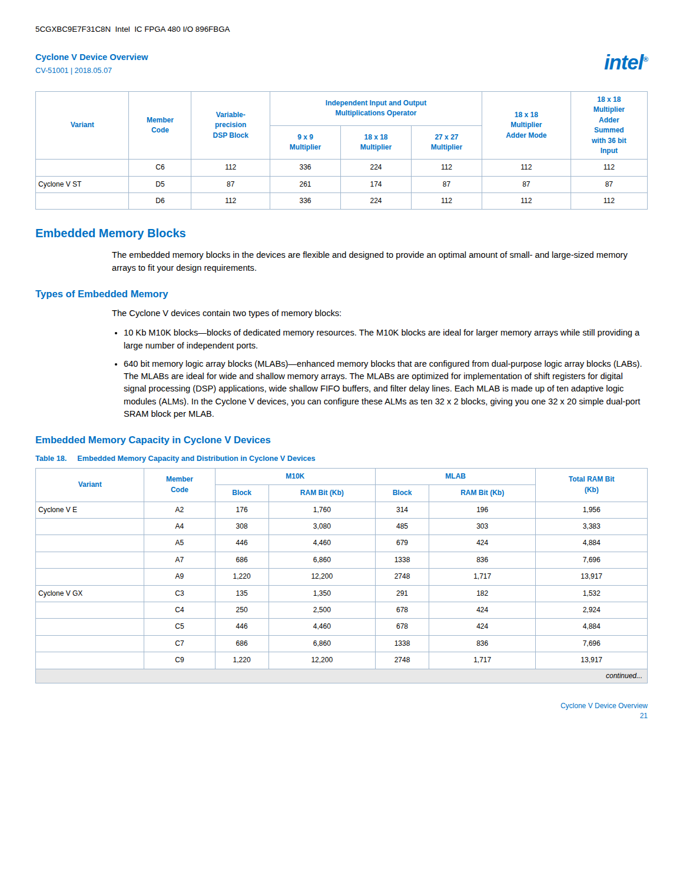5CGXBC9E7F31C8N Intel IC FPGA 480 I/O 896FBGA
Cyclone V Device Overview
CV-51001 | 2018.05.07
intel®
| Variant | Member Code | Variable- precision DSP Block | Independent Input and Output Multiplications Operator | 18 x 18 Multiplier Adder Mode | 18 x 18 Multiplier Adder Summed with 36 bit Input |
| --- | --- | --- | --- | --- | --- |
| 9 x 9 Multiplier | 18 x 18 Multiplier | 27 x 27 Multiplier |
| | C6 | 112 | 336 | 224 | 112 | 112 | 112 |
| Cyclone V ST | D5 | 87 | 261 | 174 | 87 | 87 | 87 |
| | D6 | 112 | 336 | 224 | 112 | 112 | 112 |
Embedded Memory Blocks
The embedded memory blocks in the devices are flexible and designed to provide an optimal amount of small- and large-sized memory arrays to fit your design requirements.
Types of Embedded Memory
The Cyclone V devices contain two types of memory blocks:
10 Kb M10K blocks—blocks of dedicated memory resources. The M10K blocks are ideal for larger memory arrays while still providing a large number of independent ports.
640 bit memory logic array blocks (MLABs)—enhanced memory blocks that are configured from dual-purpose logic array blocks (LABs). The MLABs are ideal for wide and shallow memory arrays. The MLABs are optimized for implementation of shift registers for digital signal processing (DSP) applications, wide shallow FIFO buffers, and filter delay lines. Each MLAB is made up of ten adaptive logic modules (ALMs). In the Cyclone V devices, you can configure these ALMs as ten 32 x 2 blocks, giving you one 32 x 20 simple dual-port SRAM block per MLAB.
Embedded Memory Capacity in Cyclone V Devices
Table 18. Embedded Memory Capacity and Distribution in Cyclone V Devices
| Variant | Member Code | M10K | MLAB | Total RAM Bit (Kb) |
| --- | --- | --- | --- | --- |
| Block | RAM Bit (Kb) | Block | RAM Bit (Kb) |
| Cyclone V E | A2 | 176 | 1,760 | 314 | 196 | 1,956 |
| | A4 | 308 | 3,080 | 485 | 303 | 3,383 |
| | A5 | 446 | 4,460 | 679 | 424 | 4,884 |
| | A7 | 686 | 6,860 | 1338 | 836 | 7,696 |
| | A9 | 1,220 | 12,200 | 2748 | 1,717 | 13,917 |
| Cyclone V GX | C3 | 135 | 1,350 | 291 | 182 | 1,532 |
| | C4 | 250 | 2,500 | 678 | 424 | 2,924 |
| | C5 | 446 | 4,460 | 678 | 424 | 4,884 |
| | C7 | 686 | 6,860 | 1338 | 836 | 7,696 |
| | C9 | 1,220 | 12,200 | 2748 | 1,717 | 13,917 |
continued...
Cyclone V Device Overview
21